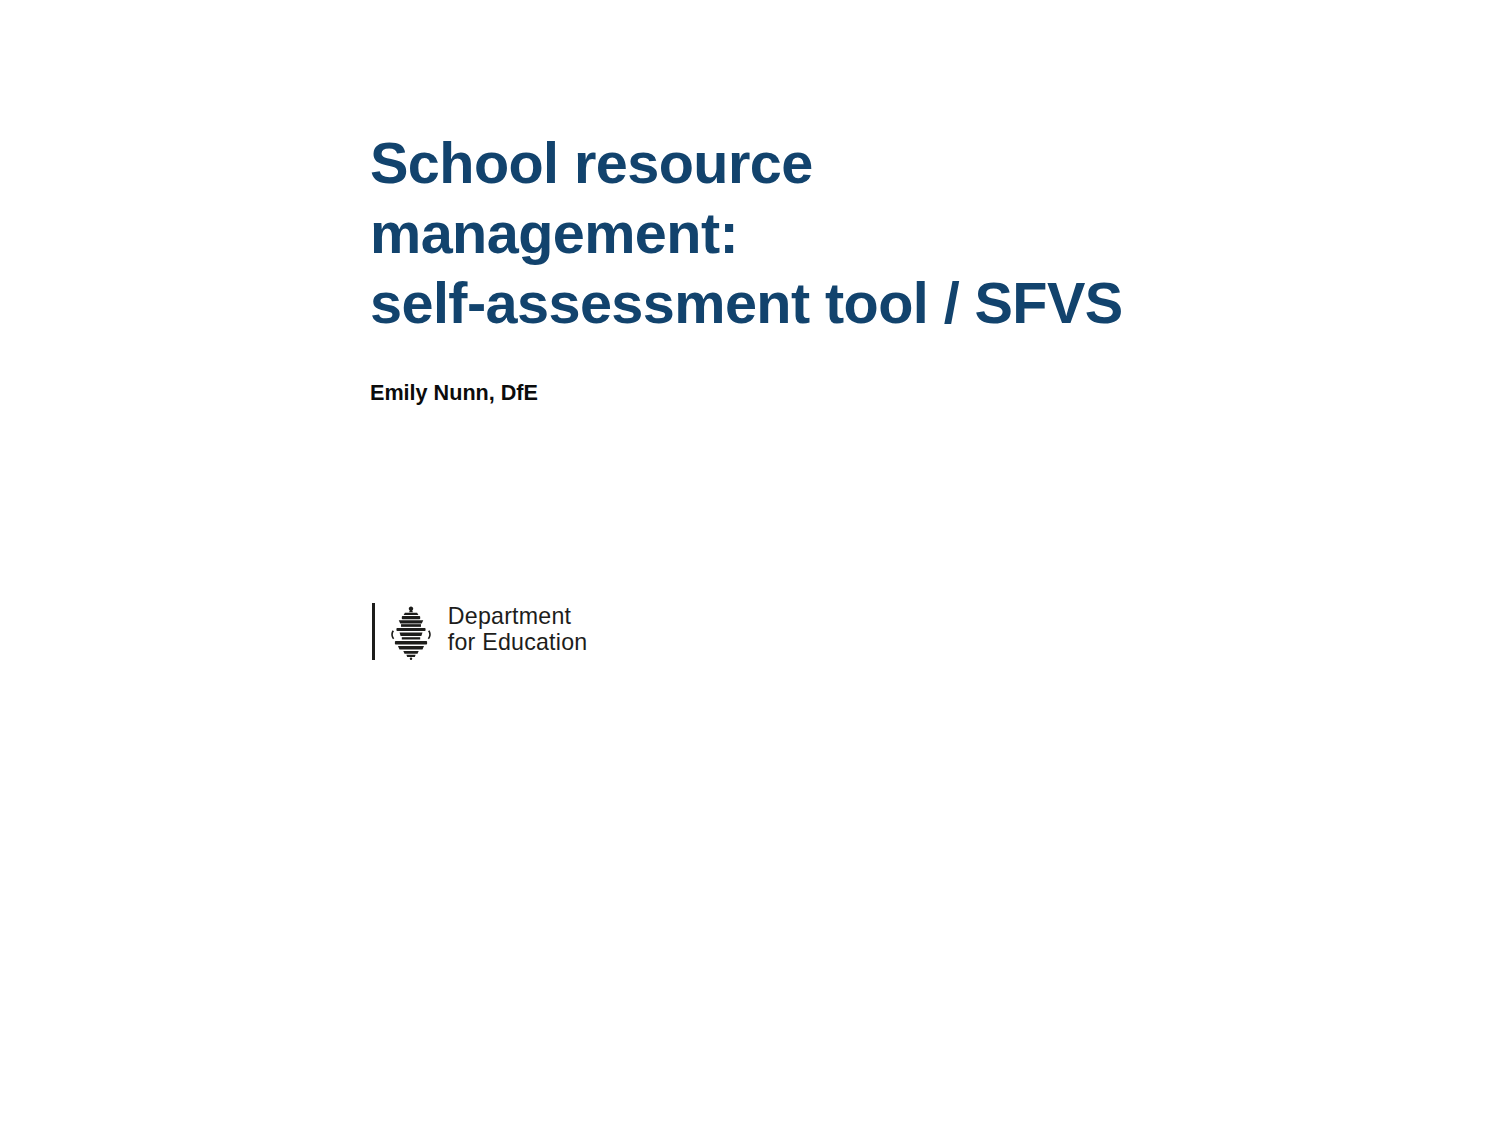School resource management: self-assessment tool / SFVS
Emily Nunn, DfE
Department for Education